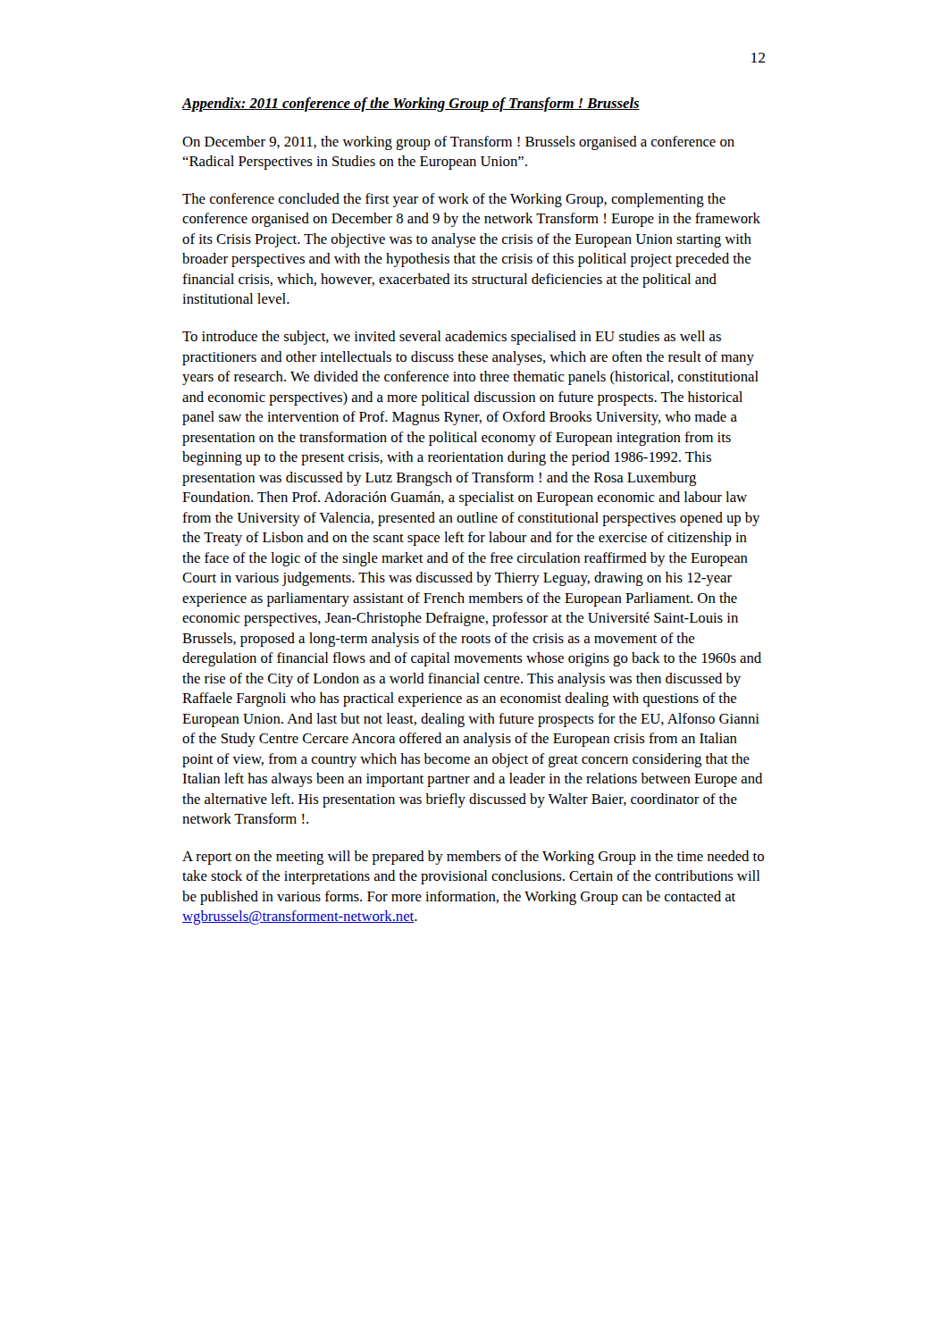12
Appendix: 2011 conference of the Working Group of Transform ! Brussels
On December 9, 2011, the working group of Transform ! Brussels organised a conference on “Radical Perspectives in Studies on the European Union”.
The conference concluded the first year of work of the Working Group, complementing the conference organised on December 8 and 9 by the network Transform ! Europe in the framework of its Crisis Project. The objective was to analyse the crisis of the European Union starting with broader perspectives and with the hypothesis that the crisis of this political project preceded the financial crisis, which, however, exacerbated its structural deficiencies at the political and institutional level.
To introduce the subject, we invited several academics specialised in EU studies as well as practitioners and other intellectuals to discuss these analyses, which are often the result of many years of research. We divided the conference into three thematic panels (historical, constitutional and economic perspectives) and a more political discussion on future prospects. The historical panel saw the intervention of Prof. Magnus Ryner, of Oxford Brooks University, who made a presentation on the transformation of the political economy of European integration from its beginning up to the present crisis, with a reorientation during the period 1986-1992. This presentation was discussed by Lutz Brangsch of Transform ! and the Rosa Luxemburg Foundation. Then Prof. Adoración Guamán, a specialist on European economic and labour law from the University of Valencia, presented an outline of constitutional perspectives opened up by the Treaty of Lisbon and on the scant space left for labour and for the exercise of citizenship in the face of the logic of the single market and of the free circulation reaffirmed by the European Court in various judgements. This was discussed by Thierry Leguay, drawing on his 12-year experience as parliamentary assistant of French members of the European Parliament. On the economic perspectives, Jean-Christophe Defraigne, professor at the Université Saint-Louis in Brussels, proposed a long-term analysis of the roots of the crisis as a movement of the deregulation of financial flows and of capital movements whose origins go back to the 1960s and the rise of the City of London as a world financial centre. This analysis was then discussed by Raffaele Fargnoli who has practical experience as an economist dealing with questions of the European Union. And last but not least, dealing with future prospects for the EU, Alfonso Gianni of the Study Centre Cercare Ancora offered an analysis of the European crisis from an Italian point of view, from a country which has become an object of great concern considering that the Italian left has always been an important partner and a leader in the relations between Europe and the alternative left. His presentation was briefly discussed by Walter Baier, coordinator of the network Transform !.
A report on the meeting will be prepared by members of the Working Group in the time needed to take stock of the interpretations and the provisional conclusions. Certain of the contributions will be published in various forms. For more information, the Working Group can be contacted at wgbrussels@transforment-network.net.